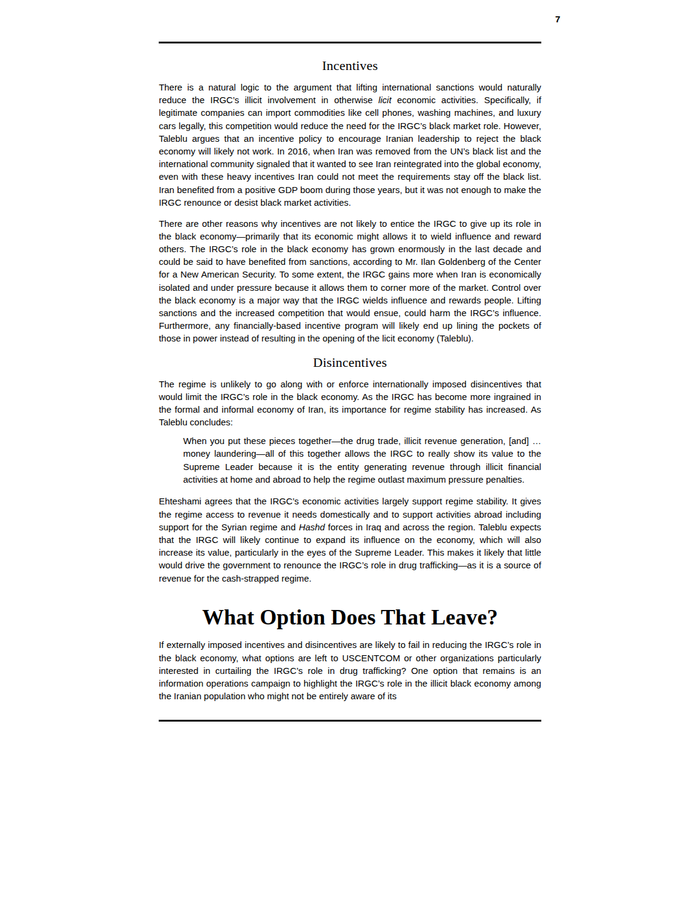7
Incentives
There is a natural logic to the argument that lifting international sanctions would naturally reduce the IRGC’s illicit involvement in otherwise licit economic activities. Specifically, if legitimate companies can import commodities like cell phones, washing machines, and luxury cars legally, this competition would reduce the need for the IRGC’s black market role. However, Taleblu argues that an incentive policy to encourage Iranian leadership to reject the black economy will likely not work. In 2016, when Iran was removed from the UN’s black list and the international community signaled that it wanted to see Iran reintegrated into the global economy, even with these heavy incentives Iran could not meet the requirements stay off the black list. Iran benefited from a positive GDP boom during those years, but it was not enough to make the IRGC renounce or desist black market activities.
There are other reasons why incentives are not likely to entice the IRGC to give up its role in the black economy—primarily that its economic might allows it to wield influence and reward others. The IRGC’s role in the black economy has grown enormously in the last decade and could be said to have benefited from sanctions, according to Mr. Ilan Goldenberg of the Center for a New American Security. To some extent, the IRGC gains more when Iran is economically isolated and under pressure because it allows them to corner more of the market. Control over the black economy is a major way that the IRGC wields influence and rewards people. Lifting sanctions and the increased competition that would ensue, could harm the IRGC’s influence. Furthermore, any financially-based incentive program will likely end up lining the pockets of those in power instead of resulting in the opening of the licit economy (Taleblu).
Disincentives
The regime is unlikely to go along with or enforce internationally imposed disincentives that would limit the IRGC’s role in the black economy. As the IRGC has become more ingrained in the formal and informal economy of Iran, its importance for regime stability has increased. As Taleblu concludes:
When you put these pieces together—the drug trade, illicit revenue generation, [and] … money laundering—all of this together allows the IRGC to really show its value to the Supreme Leader because it is the entity generating revenue through illicit financial activities at home and abroad to help the regime outlast maximum pressure penalties.
Ehteshami agrees that the IRGC’s economic activities largely support regime stability. It gives the regime access to revenue it needs domestically and to support activities abroad including support for the Syrian regime and Hashd forces in Iraq and across the region. Taleblu expects that the IRGC will likely continue to expand its influence on the economy, which will also increase its value, particularly in the eyes of the Supreme Leader. This makes it likely that little would drive the government to renounce the IRGC’s role in drug trafficking—as it is a source of revenue for the cash-strapped regime.
What Option Does That Leave?
If externally imposed incentives and disincentives are likely to fail in reducing the IRGC’s role in the black economy, what options are left to USCENTCOM or other organizations particularly interested in curtailing the IRGC’s role in drug trafficking? One option that remains is an information operations campaign to highlight the IRGC’s role in the illicit black economy among the Iranian population who might not be entirely aware of its